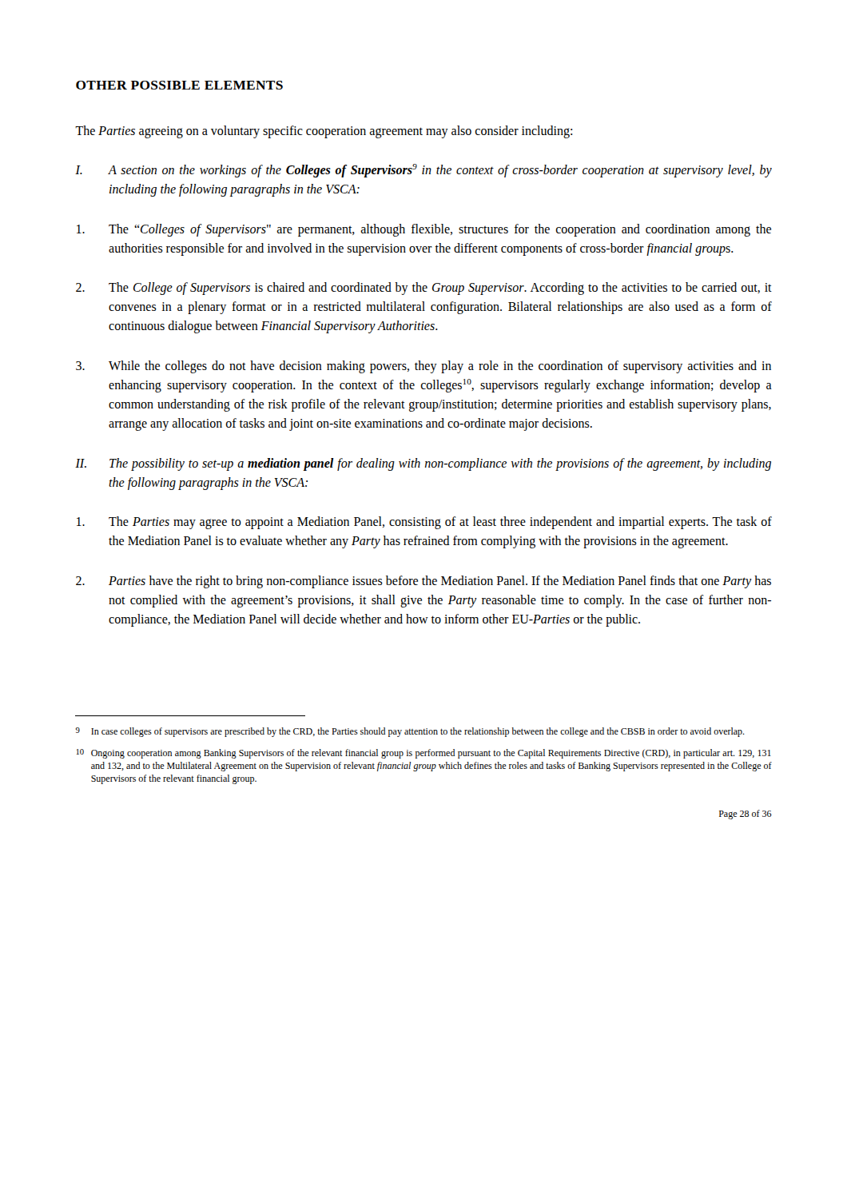Other Possible Elements
The Parties agreeing on a voluntary specific cooperation agreement may also consider including:
I.
A section on the workings of the Colleges of Supervisors9 in the context of cross-border cooperation at supervisory level, by including the following paragraphs in the VSCA:
1.
The “Colleges of Supervisors" are permanent, although flexible, structures for the cooperation and coordination among the authorities responsible for and involved in the supervision over the different components of cross-border financial groups.
2.
The College of Supervisors is chaired and coordinated by the Group Supervisor. According to the activities to be carried out, it convenes in a plenary format or in a restricted multilateral configuration. Bilateral relationships are also used as a form of continuous dialogue between Financial Supervisory Authorities.
3.
While the colleges do not have decision making powers, they play a role in the coordination of supervisory activities and in enhancing supervisory cooperation. In the context of the colleges10, supervisors regularly exchange information; develop a common understanding of the risk profile of the relevant group/institution; determine priorities and establish supervisory plans, arrange any allocation of tasks and joint on-site examinations and co-ordinate major decisions.
II.
The possibility to set-up a mediation panel for dealing with non-compliance with the provisions of the agreement, by including the following paragraphs in the VSCA:
1.
The Parties may agree to appoint a Mediation Panel, consisting of at least three independent and impartial experts. The task of the Mediation Panel is to evaluate whether any Party has refrained from complying with the provisions in the agreement.
2.
Parties have the right to bring non-compliance issues before the Mediation Panel. If the Mediation Panel finds that one Party has not complied with the agreement’s provisions, it shall give the Party reasonable time to comply. In the case of further non-compliance, the Mediation Panel will decide whether and how to inform other EU-Parties or the public.
9
In case colleges of supervisors are prescribed by the CRD, the Parties should pay attention to the relationship between the college and the CBSB in order to avoid overlap.
10
Ongoing cooperation among Banking Supervisors of the relevant financial group is performed pursuant to the Capital Requirements Directive (CRD), in particular art. 129, 131 and 132, and to the Multilateral Agreement on the Supervision of relevant financial group which defines the roles and tasks of Banking Supervisors represented in the College of Supervisors of the relevant financial group.
Page 28 of 36